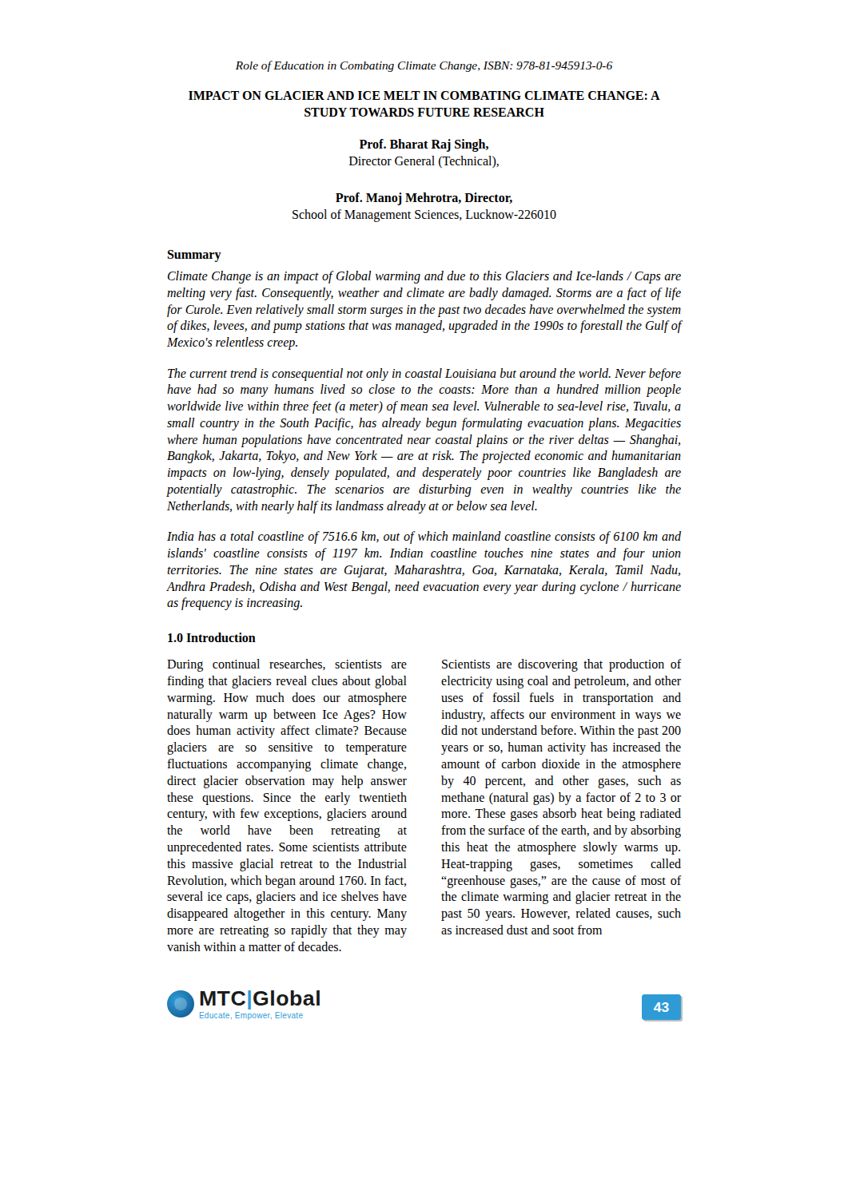Role of Education in Combating Climate Change, ISBN: 978-81-945913-0-6
Impact on Glacier and Ice Melt in Combating Climate Change: A Study Towards Future Research
Prof. Bharat Raj Singh,
Director General (Technical),
Prof. Manoj Mehrotra, Director,
School of Management Sciences, Lucknow-226010
Summary
Climate Change is an impact of Global warming and due to this Glaciers and Ice-lands / Caps are melting very fast. Consequently, weather and climate are badly damaged. Storms are a fact of life for Curole. Even relatively small storm surges in the past two decades have overwhelmed the system of dikes, levees, and pump stations that was managed, upgraded in the 1990s to forestall the Gulf of Mexico's relentless creep.
The current trend is consequential not only in coastal Louisiana but around the world. Never before have had so many humans lived so close to the coasts: More than a hundred million people worldwide live within three feet (a meter) of mean sea level. Vulnerable to sea-level rise, Tuvalu, a small country in the South Pacific, has already begun formulating evacuation plans. Megacities where human populations have concentrated near coastal plains or the river deltas — Shanghai, Bangkok, Jakarta, Tokyo, and New York — are at risk. The projected economic and humanitarian impacts on low-lying, densely populated, and desperately poor countries like Bangladesh are potentially catastrophic. The scenarios are disturbing even in wealthy countries like the Netherlands, with nearly half its landmass already at or below sea level.
India has a total coastline of 7516.6 km, out of which mainland coastline consists of 6100 km and islands' coastline consists of 1197 km. Indian coastline touches nine states and four union territories. The nine states are Gujarat, Maharashtra, Goa, Karnataka, Kerala, Tamil Nadu, Andhra Pradesh, Odisha and West Bengal, need evacuation every year during cyclone / hurricane as frequency is increasing.
1.0 Introduction
During continual researches, scientists are finding that glaciers reveal clues about global warming. How much does our atmosphere naturally warm up between Ice Ages? How does human activity affect climate? Because glaciers are so sensitive to temperature fluctuations accompanying climate change, direct glacier observation may help answer these questions. Since the early twentieth century, with few exceptions, glaciers around the world have been retreating at unprecedented rates. Some scientists attribute this massive glacial retreat to the Industrial Revolution, which began around 1760. In fact, several ice caps, glaciers and ice shelves have disappeared altogether in this century. Many more are retreating so rapidly that they may vanish within a matter of decades.
Scientists are discovering that production of electricity using coal and petroleum, and other uses of fossil fuels in transportation and industry, affects our environment in ways we did not understand before. Within the past 200 years or so, human activity has increased the amount of carbon dioxide in the atmosphere by 40 percent, and other gases, such as methane (natural gas) by a factor of 2 to 3 or more. These gases absorb heat being radiated from the surface of the earth, and by absorbing this heat the atmosphere slowly warms up. Heat-trapping gases, sometimes called “greenhouse gases,” are the cause of most of the climate warming and glacier retreat in the past 50 years. However, related causes, such as increased dust and soot from
MTC|Global
Educate, Empower, Elevate
43